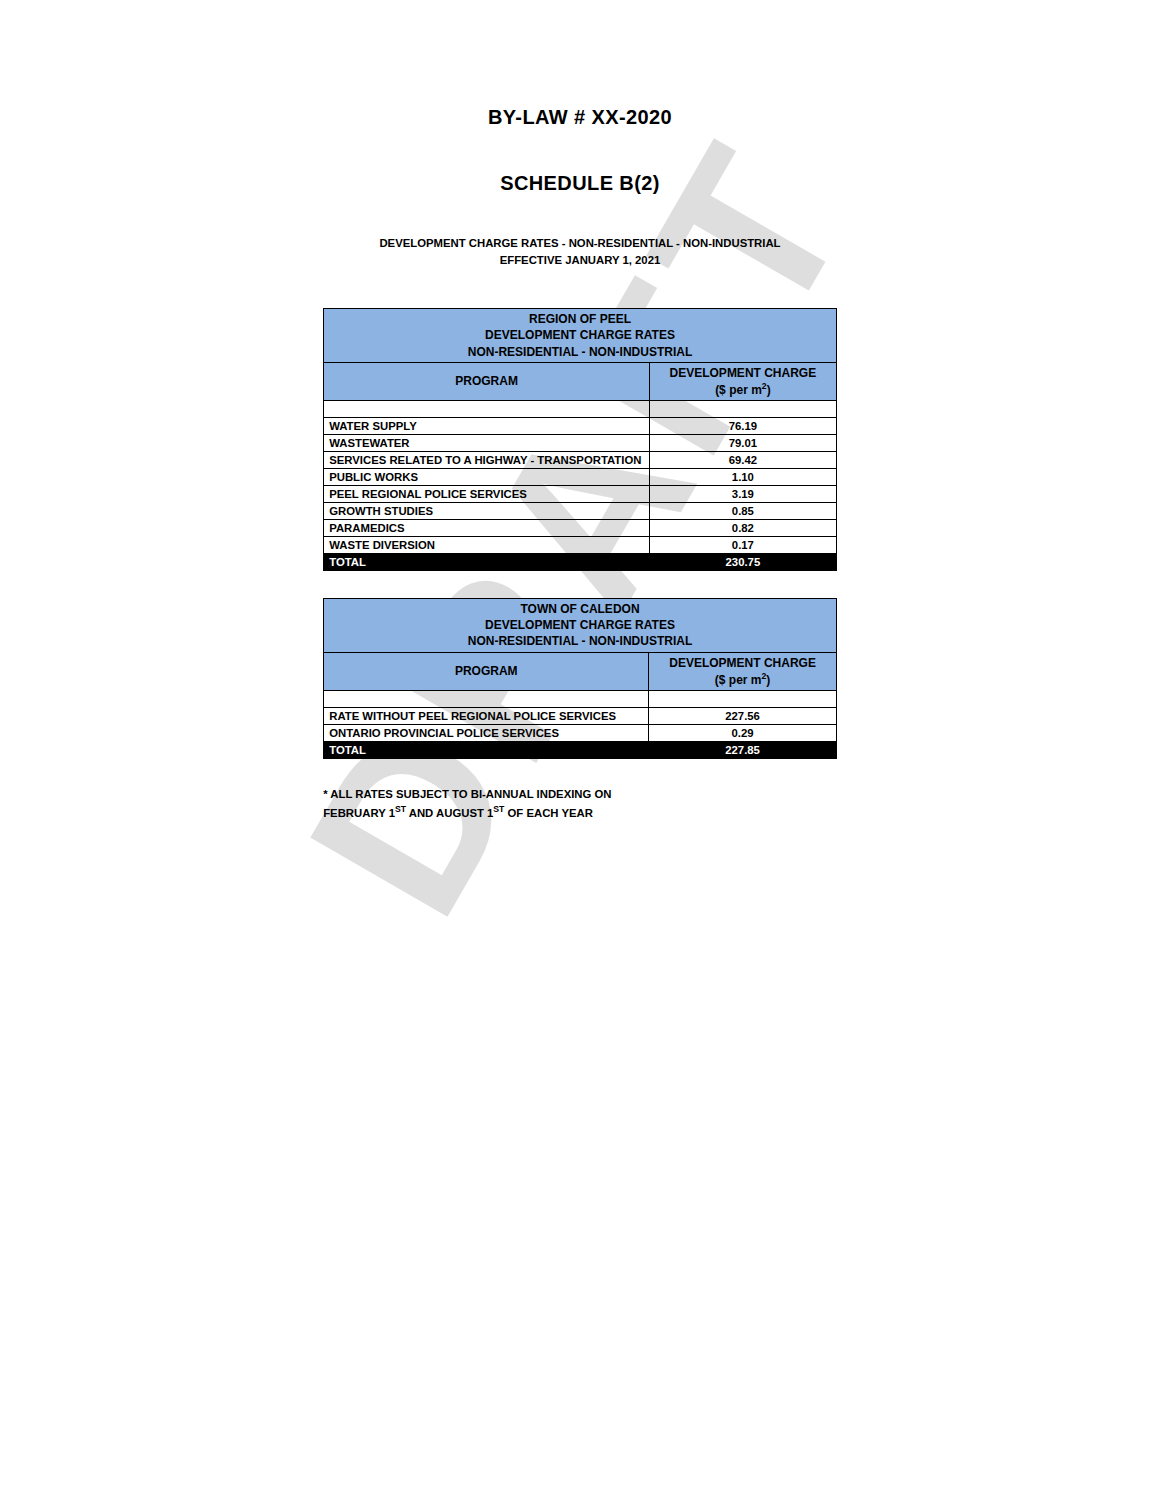DRAFT
BY-LAW # XX-2020
SCHEDULE B(2)
DEVELOPMENT CHARGE RATES - NON-RESIDENTIAL - NON-INDUSTRIAL
EFFECTIVE JANUARY 1, 2021
| REGION OF PEEL DEVELOPMENT CHARGE RATES NON-RESIDENTIAL - NON-INDUSTRIAL |
| PROGRAM | DEVELOPMENT CHARGE ($ per m 2 ) |
| WATER SUPPLY | 76.19 |
| WASTEWATER | 79.01 |
| SERVICES RELATED TO A HIGHWAY - TRANSPORTATION | 69.42 |
| PUBLIC WORKS | 1.10 |
| PEEL REGIONAL POLICE SERVICES | 3.19 |
| GROWTH STUDIES | 0.85 |
| PARAMEDICS | 0.82 |
| WASTE DIVERSION | 0.17 |
| TOTAL | 230.75 |
| TOWN OF CALEDON DEVELOPMENT CHARGE RATES NON-RESIDENTIAL - NON-INDUSTRIAL |
| PROGRAM | DEVELOPMENT CHARGE ($ per m 2 ) |
| RATE WITHOUT PEEL REGIONAL POLICE SERVICES | 227.56 |
| ONTARIO PROVINCIAL POLICE SERVICES | 0.29 |
| TOTAL | 227.85 |
* ALL RATES SUBJECT TO BI-ANNUAL INDEXING ON
FEBRUARY 1ST AND AUGUST 1ST OF EACH YEAR